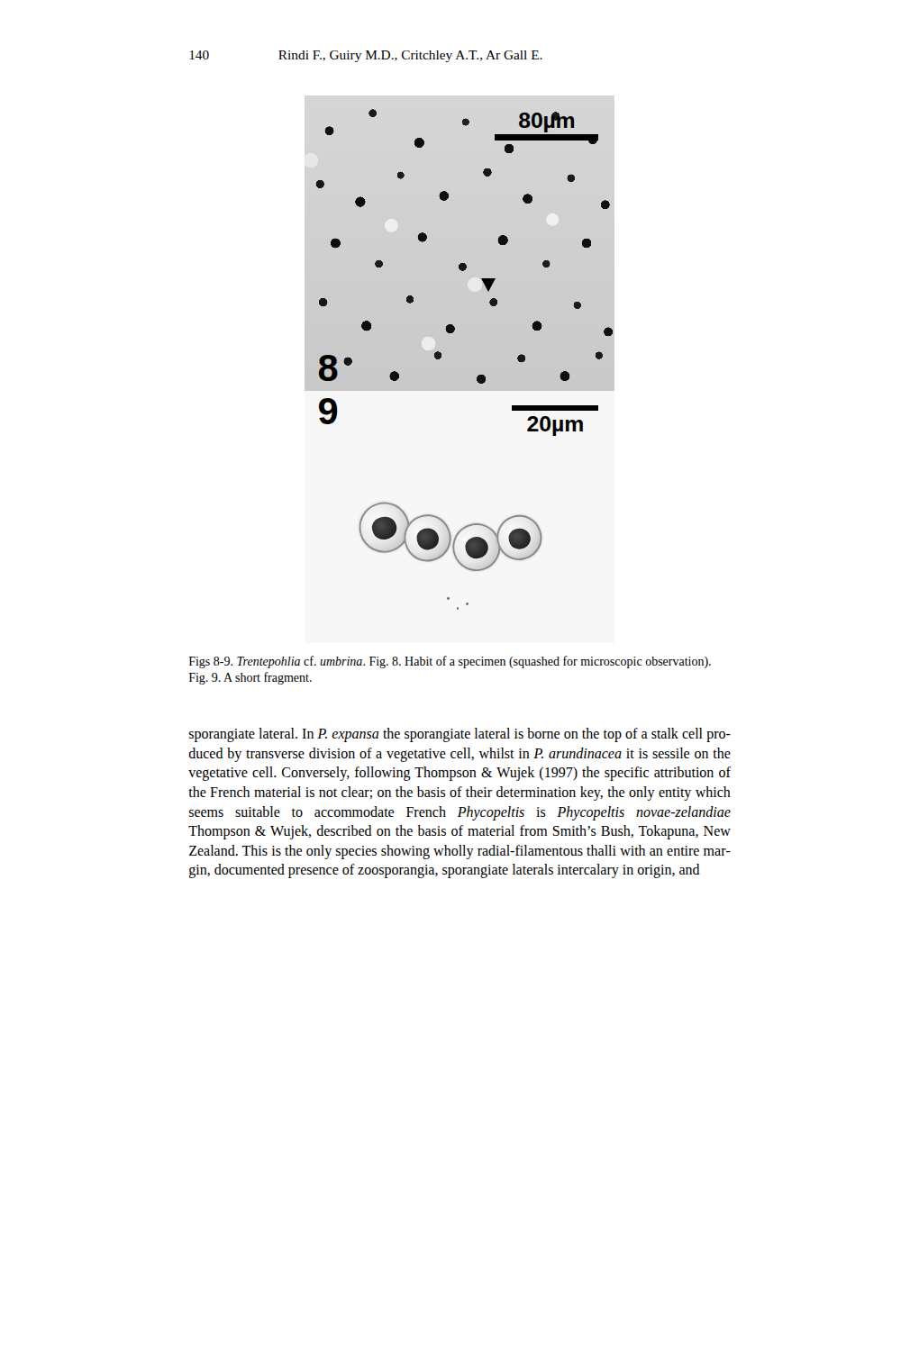140 Rindi F., Guiry M.D., Critchley A.T., Ar Gall E.
80µm
8
9
20µm
Figs 8-9. Trentepohlia cf. umbrina. Fig. 8. Habit of a specimen (squashed for microscopic observation). Fig. 9. A short fragment.
sporangiate lateral. In P. expansa the sporangiate lateral is borne on the top of a stalk cell produced by transverse division of a vegetative cell, whilst in P. arundinacea it is sessile on the vegetative cell. Conversely, following Thompson & Wujek (1997) the specific attribution of the French material is not clear; on the basis of their determination key, the only entity which seems suitable to accommodate French Phycopeltis is Phycopeltis novae-zelandiae Thompson & Wujek, described on the basis of material from Smith’s Bush, Tokapuna, New Zealand. This is the only species showing wholly radial-filamentous thalli with an entire margin, documented presence of zoosporangia, sporangiate laterals intercalary in origin, and